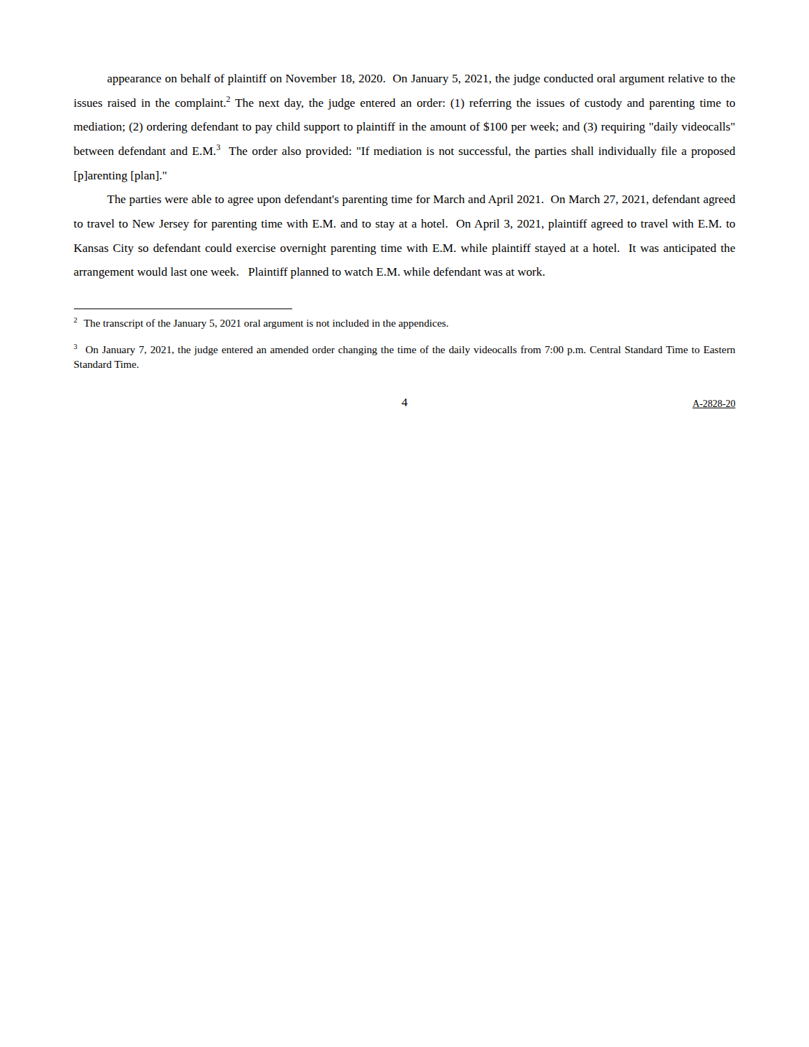appearance on behalf of plaintiff on November 18, 2020. On January 5, 2021, the judge conducted oral argument relative to the issues raised in the complaint.2 The next day, the judge entered an order: (1) referring the issues of custody and parenting time to mediation; (2) ordering defendant to pay child support to plaintiff in the amount of $100 per week; and (3) requiring "daily videocalls" between defendant and E.M.3 The order also provided: "If mediation is not successful, the parties shall individually file a proposed [p]arenting [plan]."
The parties were able to agree upon defendant's parenting time for March and April 2021. On March 27, 2021, defendant agreed to travel to New Jersey for parenting time with E.M. and to stay at a hotel. On April 3, 2021, plaintiff agreed to travel with E.M. to Kansas City so defendant could exercise overnight parenting time with E.M. while plaintiff stayed at a hotel. It was anticipated the arrangement would last one week. Plaintiff planned to watch E.M. while defendant was at work.
2 The transcript of the January 5, 2021 oral argument is not included in the appendices.
3 On January 7, 2021, the judge entered an amended order changing the time of the daily videocalls from 7:00 p.m. Central Standard Time to Eastern Standard Time.
4 A-2828-20